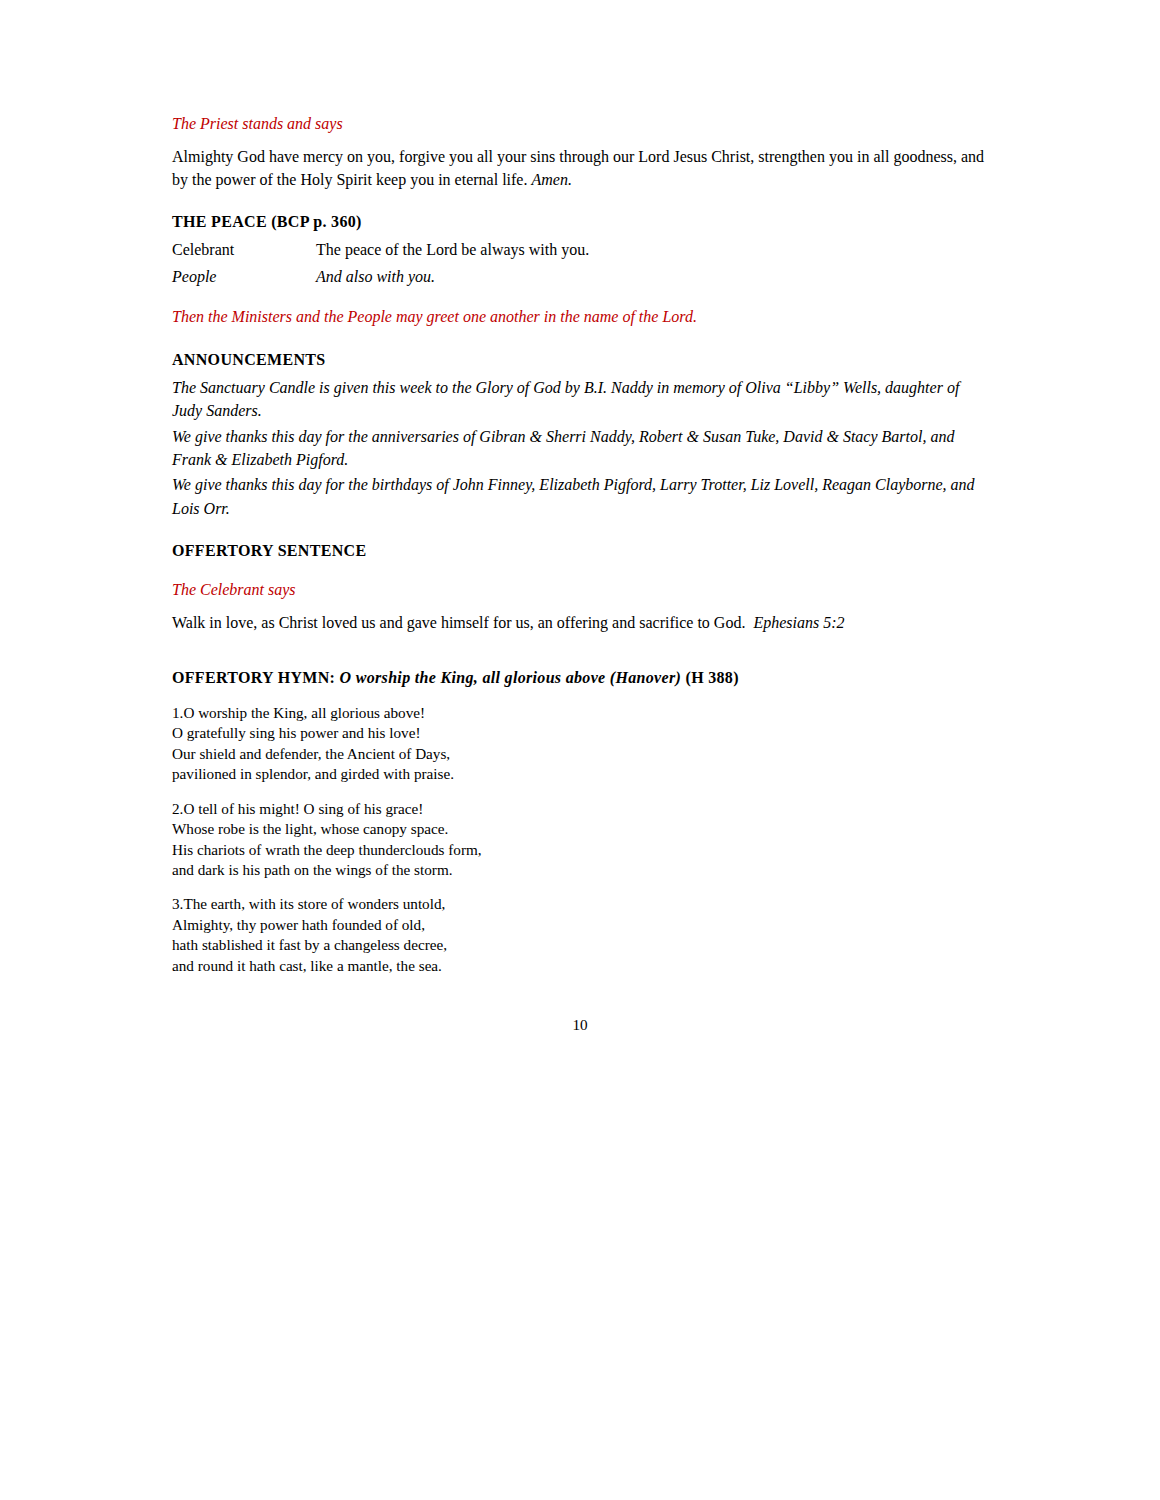The Priest stands and says
Almighty God have mercy on you, forgive you all your sins through our Lord Jesus Christ, strengthen you in all goodness, and by the power of the Holy Spirit keep you in eternal life. Amen.
THE PEACE (BCP p. 360)
| Celebrant | The peace of the Lord be always with you. |
| People | And also with you. |
Then the Ministers and the People may greet one another in the name of the Lord.
ANNOUNCEMENTS
The Sanctuary Candle is given this week to the Glory of God by B.I. Naddy in memory of Oliva “Libby” Wells, daughter of Judy Sanders.
We give thanks this day for the anniversaries of Gibran & Sherri Naddy, Robert & Susan Tuke, David & Stacy Bartol, and Frank & Elizabeth Pigford.
We give thanks this day for the birthdays of John Finney, Elizabeth Pigford, Larry Trotter, Liz Lovell, Reagan Clayborne, and Lois Orr.
OFFERTORY SENTENCE
The Celebrant says
Walk in love, as Christ loved us and gave himself for us, an offering and sacrifice to God. Ephesians 5:2
OFFERTORY HYMN: O worship the King, all glorious above (Hanover) (H 388)
1.O worship the King, all glorious above!
O gratefully sing his power and his love!
Our shield and defender, the Ancient of Days,
pavilioned in splendor, and girded with praise.
2.O tell of his might! O sing of his grace!
Whose robe is the light, whose canopy space.
His chariots of wrath the deep thunderclouds form,
and dark is his path on the wings of the storm.
3.The earth, with its store of wonders untold,
Almighty, thy power hath founded of old,
hath stablished it fast by a changeless decree,
and round it hath cast, like a mantle, the sea.
10